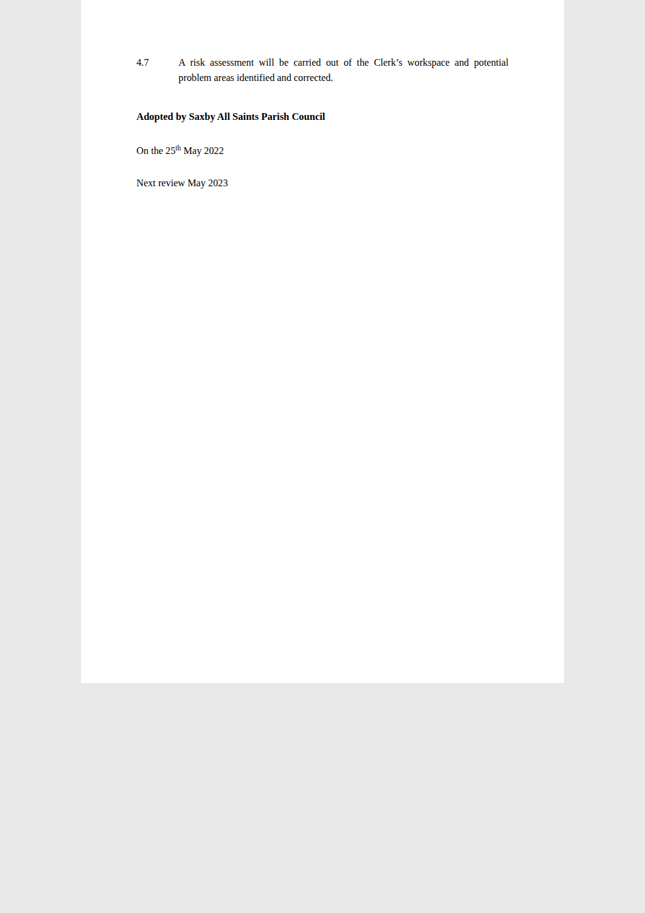4.7
A risk assessment will be carried out of the Clerk’s workspace and potential problem areas identified and corrected.
Adopted by Saxby All Saints Parish Council
On the 25th May 2022
Next review May 2023